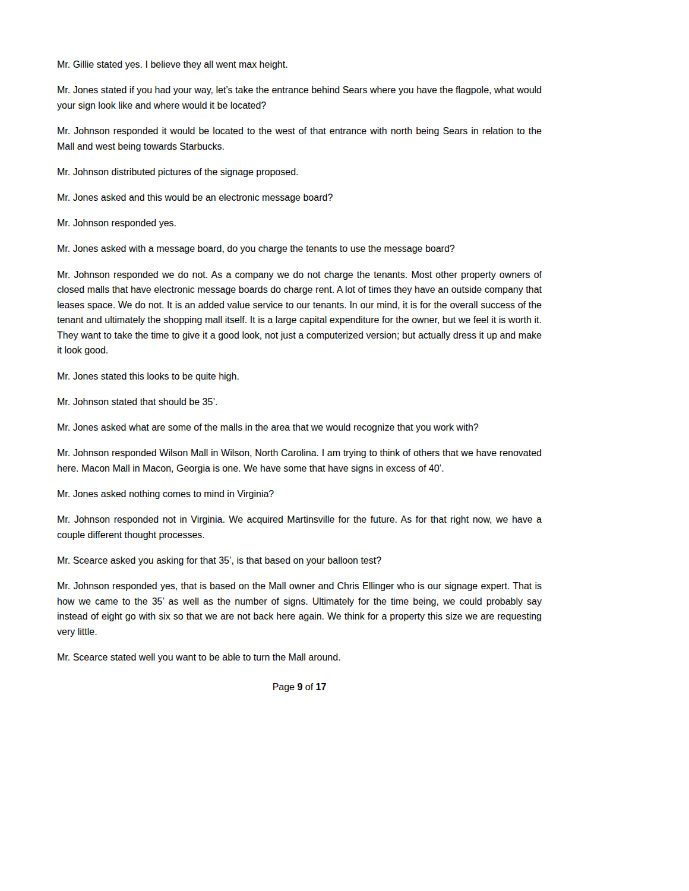Mr. Gillie stated yes. I believe they all went max height.
Mr. Jones stated if you had your way, let’s take the entrance behind Sears where you have the flagpole, what would your sign look like and where would it be located?
Mr. Johnson responded it would be located to the west of that entrance with north being Sears in relation to the Mall and west being towards Starbucks.
Mr. Johnson distributed pictures of the signage proposed.
Mr. Jones asked and this would be an electronic message board?
Mr. Johnson responded yes.
Mr. Jones asked with a message board, do you charge the tenants to use the message board?
Mr. Johnson responded we do not. As a company we do not charge the tenants. Most other property owners of closed malls that have electronic message boards do charge rent. A lot of times they have an outside company that leases space. We do not. It is an added value service to our tenants. In our mind, it is for the overall success of the tenant and ultimately the shopping mall itself. It is a large capital expenditure for the owner, but we feel it is worth it. They want to take the time to give it a good look, not just a computerized version; but actually dress it up and make it look good.
Mr. Jones stated this looks to be quite high.
Mr. Johnson stated that should be 35’.
Mr. Jones asked what are some of the malls in the area that we would recognize that you work with?
Mr. Johnson responded Wilson Mall in Wilson, North Carolina. I am trying to think of others that we have renovated here. Macon Mall in Macon, Georgia is one. We have some that have signs in excess of 40’.
Mr. Jones asked nothing comes to mind in Virginia?
Mr. Johnson responded not in Virginia. We acquired Martinsville for the future. As for that right now, we have a couple different thought processes.
Mr. Scearce asked you asking for that 35’, is that based on your balloon test?
Mr. Johnson responded yes, that is based on the Mall owner and Chris Ellinger who is our signage expert. That is how we came to the 35’ as well as the number of signs. Ultimately for the time being, we could probably say instead of eight go with six so that we are not back here again. We think for a property this size we are requesting very little.
Mr. Scearce stated well you want to be able to turn the Mall around.
Page 9 of 17